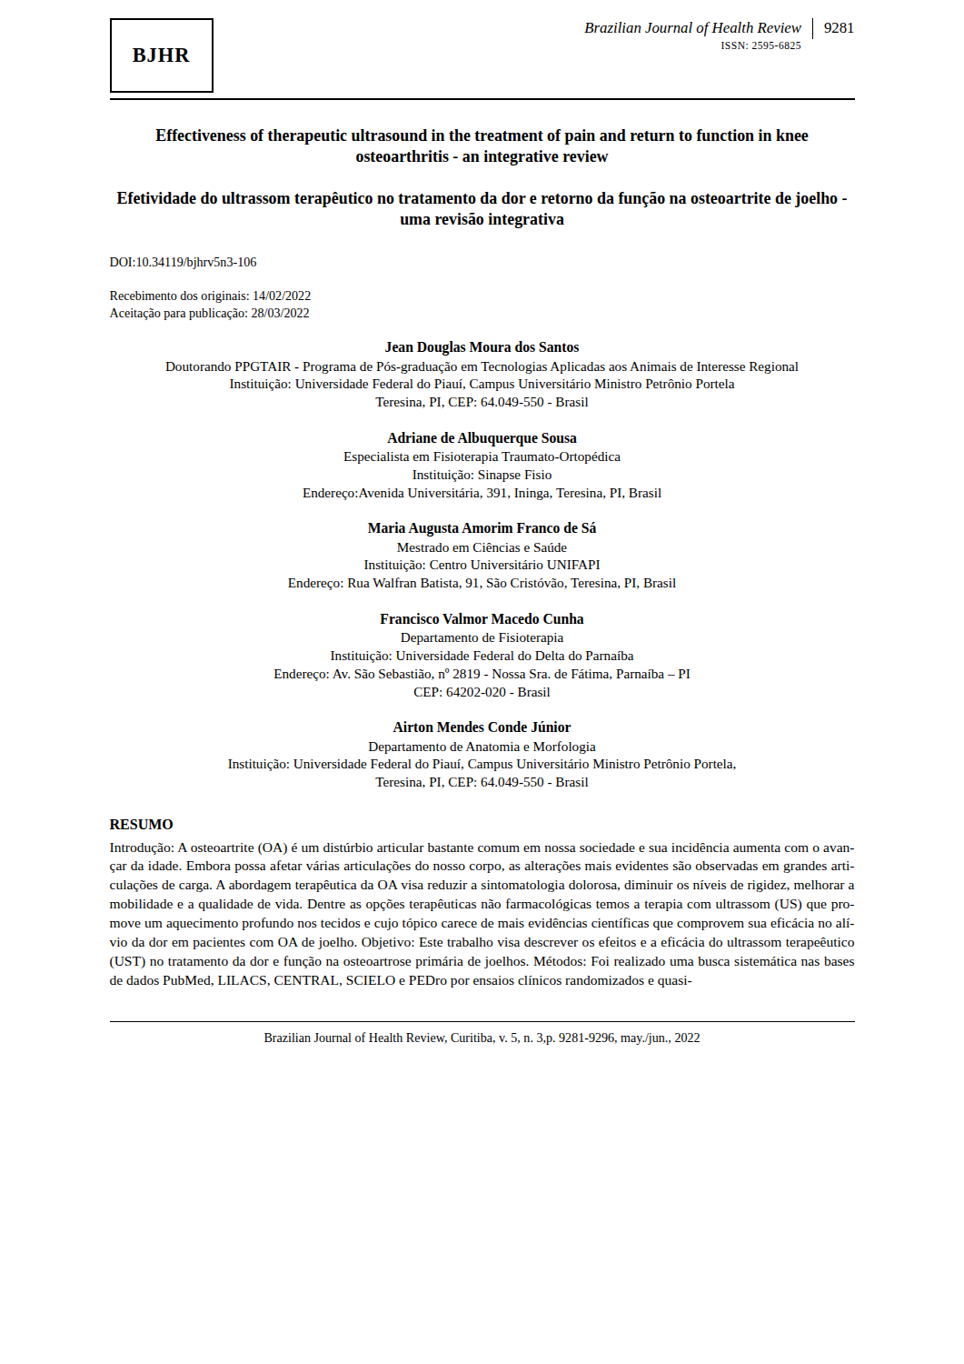BJHR
Brazilian Journal of Health Review
ISSN: 2595-6825
9281
Effectiveness of therapeutic ultrasound in the treatment of pain and return to function in knee osteoarthritis - an integrative review
Efetividade do ultrassom terapêutico no tratamento da dor e retorno da função na osteoartrite de joelho - uma revisão integrativa
DOI:10.34119/bjhrv5n3-106
Recebimento dos originais: 14/02/2022
Aceitação para publicação: 28/03/2022
Jean Douglas Moura dos Santos
Doutorando PPGTAIR - Programa de Pós-graduação em Tecnologias Aplicadas aos Animais de Interesse Regional
Instituição: Universidade Federal do Piauí, Campus Universitário Ministro Petrônio Portela
Teresina, PI, CEP: 64.049-550 - Brasil
Adriane de Albuquerque Sousa
Especialista em Fisioterapia Traumato-Ortopédica
Instituição: Sinapse Fisio
Endereço:Avenida Universitária, 391, Ininga, Teresina, PI, Brasil
Maria Augusta Amorim Franco de Sá
Mestrado em Ciências e Saúde
Instituição: Centro Universitário UNIFAPI
Endereço: Rua Walfran Batista, 91, São Cristóvão, Teresina, PI, Brasil
Francisco Valmor Macedo Cunha
Departamento de Fisioterapia
Instituição: Universidade Federal do Delta do Parnaíba
Endereço: Av. São Sebastião, nº 2819 - Nossa Sra. de Fátima, Parnaíba – PI
CEP: 64202-020 - Brasil
Airton Mendes Conde Júnior
Departamento de Anatomia e Morfologia
Instituição: Universidade Federal do Piauí, Campus Universitário Ministro Petrônio Portela,
Teresina, PI, CEP: 64.049-550 - Brasil
RESUMO
Introdução: A osteoartrite (OA) é um distúrbio articular bastante comum em nossa sociedade e sua incidência aumenta com o avançar da idade. Embora possa afetar várias articulações do nosso corpo, as alterações mais evidentes são observadas em grandes articulações de carga. A abordagem terapêutica da OA visa reduzir a sintomatologia dolorosa, diminuir os níveis de rigidez, melhorar a mobilidade e a qualidade de vida. Dentre as opções terapêuticas não farmacológicas temos a terapia com ultrassom (US) que promove um aquecimento profundo nos tecidos e cujo tópico carece de mais evidências científicas que comprovem sua eficácia no alívio da dor em pacientes com OA de joelho. Objetivo: Este trabalho visa descrever os efeitos e a eficácia do ultrassom terapeêutico (UST) no tratamento da dor e função na osteoartrose primária de joelhos. Métodos: Foi realizado uma busca sistemática nas bases de dados PubMed, LILACS, CENTRAL, SCIELO e PEDro por ensaios clínicos randomizados e quasi-
Brazilian Journal of Health Review, Curitiba, v. 5, n. 3,p. 9281-9296, may./jun., 2022